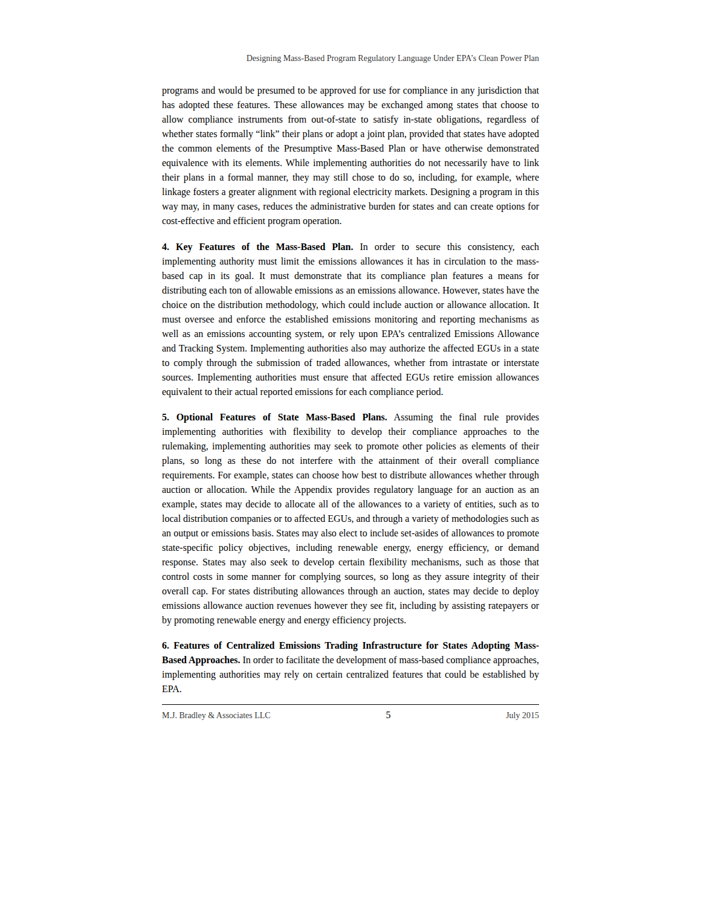Designing Mass-Based Program Regulatory Language Under EPA’s Clean Power Plan
programs and would be presumed to be approved for use for compliance in any jurisdiction that has adopted these features. These allowances may be exchanged among states that choose to allow compliance instruments from out-of-state to satisfy in-state obligations, regardless of whether states formally “link” their plans or adopt a joint plan, provided that states have adopted the common elements of the Presumptive Mass-Based Plan or have otherwise demonstrated equivalence with its elements. While implementing authorities do not necessarily have to link their plans in a formal manner, they may still chose to do so, including, for example, where linkage fosters a greater alignment with regional electricity markets. Designing a program in this way may, in many cases, reduces the administrative burden for states and can create options for cost-effective and efficient program operation.
4. Key Features of the Mass-Based Plan. In order to secure this consistency, each implementing authority must limit the emissions allowances it has in circulation to the mass-based cap in its goal. It must demonstrate that its compliance plan features a means for distributing each ton of allowable emissions as an emissions allowance. However, states have the choice on the distribution methodology, which could include auction or allowance allocation. It must oversee and enforce the established emissions monitoring and reporting mechanisms as well as an emissions accounting system, or rely upon EPA’s centralized Emissions Allowance and Tracking System. Implementing authorities also may authorize the affected EGUs in a state to comply through the submission of traded allowances, whether from intrastate or interstate sources. Implementing authorities must ensure that affected EGUs retire emission allowances equivalent to their actual reported emissions for each compliance period.
5. Optional Features of State Mass-Based Plans. Assuming the final rule provides implementing authorities with flexibility to develop their compliance approaches to the rulemaking, implementing authorities may seek to promote other policies as elements of their plans, so long as these do not interfere with the attainment of their overall compliance requirements. For example, states can choose how best to distribute allowances whether through auction or allocation. While the Appendix provides regulatory language for an auction as an example, states may decide to allocate all of the allowances to a variety of entities, such as to local distribution companies or to affected EGUs, and through a variety of methodologies such as an output or emissions basis. States may also elect to include set-asides of allowances to promote state-specific policy objectives, including renewable energy, energy efficiency, or demand response. States may also seek to develop certain flexibility mechanisms, such as those that control costs in some manner for complying sources, so long as they assure integrity of their overall cap. For states distributing allowances through an auction, states may decide to deploy emissions allowance auction revenues however they see fit, including by assisting ratepayers or by promoting renewable energy and energy efficiency projects.
6. Features of Centralized Emissions Trading Infrastructure for States Adopting Mass-Based Approaches. In order to facilitate the development of mass-based compliance approaches, implementing authorities may rely on certain centralized features that could be established by EPA.
M.J. Bradley & Associates LLC 5 July 2015